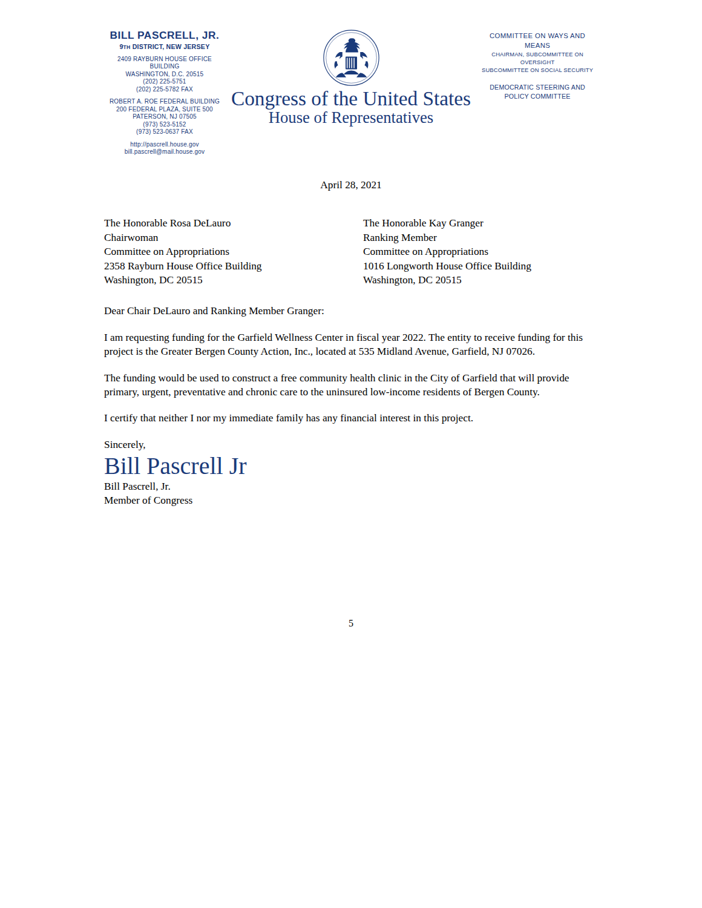BILL PASCRELL, JR.
9TH DISTRICT, NEW JERSEY
2409 RAYBURN HOUSE OFFICE BUILDING
WASHINGTON, D.C. 20515
(202) 225-5751
(202) 225-5782 FAX
ROBERT A. ROE FEDERAL BUILDING
200 FEDERAL PLAZA, SUITE 500
PATERSON, NJ 07505
(973) 523-5152
(973) 523-0637 FAX
http://pascrell.house.gov
bill.pascrell@mail.house.gov
Congress of the United States
House of Representatives
COMMITTEE ON WAYS AND MEANS
CHAIRMAN, SUBCOMMITTEE ON OVERSIGHT
SUBCOMMITTEE ON SOCIAL SECURITY
DEMOCRATIC STEERING AND POLICY COMMITTEE
April 28, 2021
The Honorable Rosa DeLauro
Chairwoman
Committee on Appropriations
2358 Rayburn House Office Building
Washington, DC 20515
The Honorable Kay Granger
Ranking Member
Committee on Appropriations
1016 Longworth House Office Building
Washington, DC 20515
Dear Chair DeLauro and Ranking Member Granger:
I am requesting funding for the Garfield Wellness Center in fiscal year 2022. The entity to receive funding for this project is the Greater Bergen County Action, Inc., located at 535 Midland Avenue, Garfield, NJ 07026.
The funding would be used to construct a free community health clinic in the City of Garfield that will provide primary, urgent, preventative and chronic care to the uninsured low-income residents of Bergen County.
I certify that neither I nor my immediate family has any financial interest in this project.
Sincerely,
Bill Pascrell Jr
Bill Pascrell, Jr.
Member of Congress
5